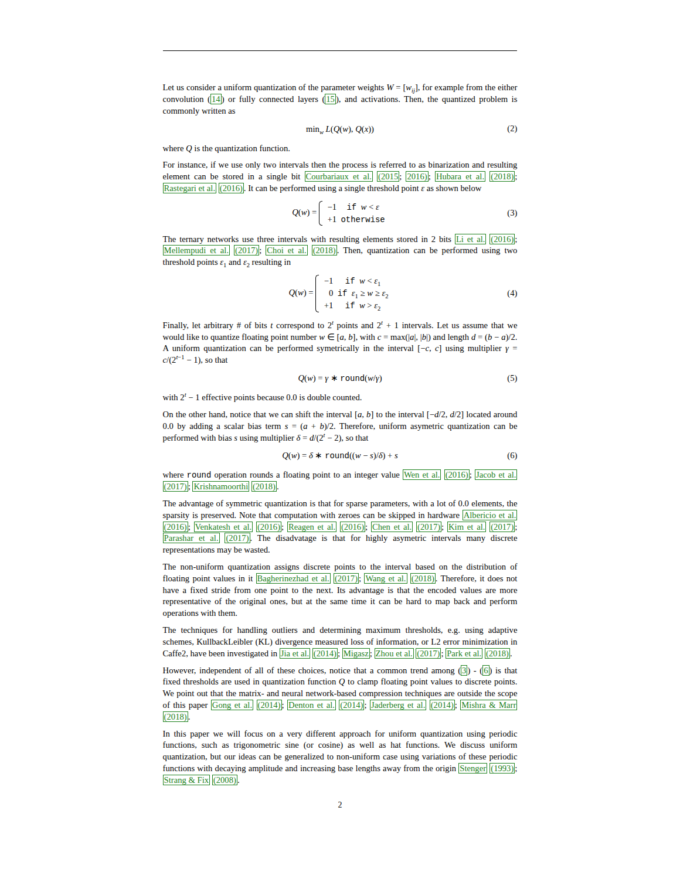Let us consider a uniform quantization of the parameter weights W = [wij], for example from the either convolution (14) or fully connected layers (15), and activations. Then, the quantized problem is commonly written as
minw L(Q(w), Q(x)) (2)
where Q is the quantization function.
For instance, if we use only two intervals then the process is referred to as binarization and resulting element can be stored in a single bit Courbariaux et al. (2015; 2016); Hubara et al. (2018); Rastegari et al. (2016). It can be performed using a single threshold point ε as shown below
Q(w) =
| −1 | if w < ε |
| +1 | otherwise |
(3)
The ternary networks use three intervals with resulting elements stored in 2 bits Li et al. (2016); Mellempudi et al. (2017); Choi et al. (2018). Then, quantization can be performed using two threshold points ε1 and ε2 resulting in
Q(w) =
| −1 | if w < ε 1 |
| 0 | if ε 1 ≥ w ≥ ε 2 |
| +1 | if w > ε 2 |
(4)
Finally, let arbitrary # of bits t correspond to 2t points and 2t + 1 intervals. Let us assume that we would like to quantize floating point number w ∈ [a, b], with c = max(|a|, |b|) and length d = (b − a)/2. A uniform quantization can be performed symetrically in the interval [−c, c] using multiplier γ = c/(2t−1 − 1), so that
Q(w) = γ ∗ round(w/γ) (5)
with 2t − 1 effective points because 0.0 is double counted.
On the other hand, notice that we can shift the interval [a, b] to the interval [−d/2, d/2] located around 0.0 by adding a scalar bias term s = (a + b)/2. Therefore, uniform asymetric quantization can be performed with bias s using multiplier δ = d/(2t − 2), so that
Q(w) = δ ∗ round((w − s)/δ) + s (6)
where round operation rounds a floating point to an integer value Wen et al. (2016); Jacob et al. (2017); Krishnamoorthi (2018).
The advantage of symmetric quantization is that for sparse parameters, with a lot of 0.0 elements, the sparsity is preserved. Note that computation with zeroes can be skipped in hardware Albericio et al. (2016); Venkatesh et al. (2016); Reagen et al. (2016); Chen et al. (2017); Kim et al. (2017); Parashar et al. (2017). The disadvatage is that for highly asymetric intervals many discrete representations may be wasted.
The non-uniform quantization assigns discrete points to the interval based on the distribution of floating point values in it Bagherinezhad et al. (2017); Wang et al. (2018). Therefore, it does not have a fixed stride from one point to the next. Its advantage is that the encoded values are more representative of the original ones, but at the same time it can be hard to map back and perform operations with them.
The techniques for handling outliers and determining maximum thresholds, e.g. using adaptive schemes, KullbackLeibler (KL) divergence measured loss of information, or L2 error minimization in Caffe2, have been investigated in Jia et al. (2014); Migasz; Zhou et al. (2017); Park et al. (2018).
However, independent of all of these choices, notice that a common trend among (3) - (6) is that fixed thresholds are used in quantization function Q to clamp floating point values to discrete points. We point out that the matrix- and neural network-based compression techniques are outside the scope of this paper Gong et al. (2014); Denton et al. (2014); Jaderberg et al. (2014); Mishra & Marr (2018).
In this paper we will focus on a very different approach for uniform quantization using periodic functions, such as trigonometric sine (or cosine) as well as hat functions. We discuss uniform quantization, but our ideas can be generalized to non-uniform case using variations of these periodic functions with decaying amplitude and increasing base lengths away from the origin Stenger (1993); Strang & Fix (2008).
2